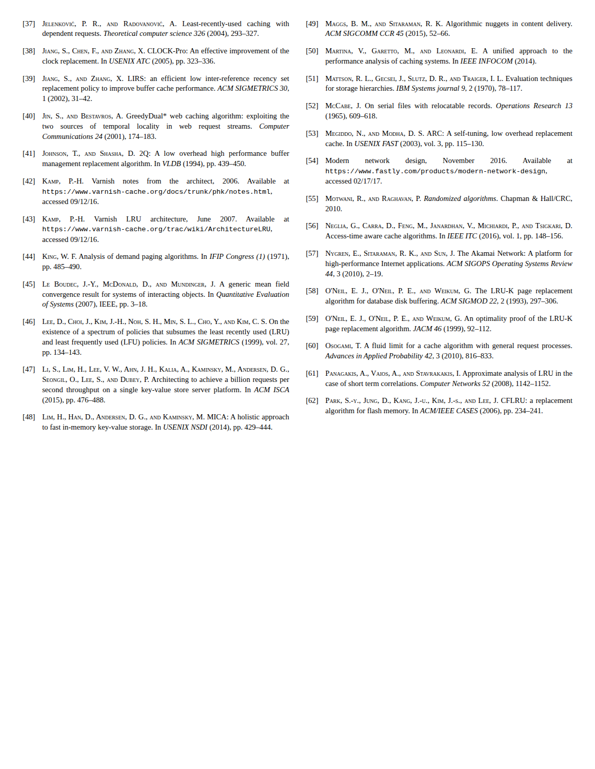[37] Jelenković, P. R., and Radovanović, A. Least-recently-used caching with dependent requests. Theoretical computer science 326 (2004), 293–327.
[38] Jiang, S., Chen, F., and Zhang, X. CLOCK-Pro: An effective improvement of the clock replacement. In USENIX ATC (2005), pp. 323–336.
[39] Jiang, S., and Zhang, X. LIRS: an efficient low inter-reference recency set replacement policy to improve buffer cache performance. ACM SIGMETRICS 30, 1 (2002), 31–42.
[40] Jin, S., and Bestavros, A. GreedyDual* web caching algorithm: exploiting the two sources of temporal locality in web request streams. Computer Communications 24 (2001), 174–183.
[41] Johnson, T., and Shasha, D. 2Q: A low overhead high performance buffer management replacement algorithm. In VLDB (1994), pp. 439–450.
[42] Kamp, P.-H. Varnish notes from the architect, 2006. Available at https://www.varnish-cache.org/docs/trunk/phk/notes.html, accessed 09/12/16.
[43] Kamp, P.-H. Varnish LRU architecture, June 2007. Available at https://www.varnish-cache.org/trac/wiki/ArchitectureLRU, accessed 09/12/16.
[44] King, W. F. Analysis of demand paging algorithms. In IFIP Congress (1) (1971), pp. 485–490.
[45] Le Boudec, J.-Y., McDonald, D., and Mundinger, J. A generic mean field convergence result for systems of interacting objects. In Quantitative Evaluation of Systems (2007), IEEE, pp. 3–18.
[46] Lee, D., Choi, J., Kim, J.-H., Noh, S. H., Min, S. L., Cho, Y., and Kim, C. S. On the existence of a spectrum of policies that subsumes the least recently used (LRU) and least frequently used (LFU) policies. In ACM SIGMETRICS (1999), vol. 27, pp. 134–143.
[47] Li, S., Lim, H., Lee, V. W., Ahn, J. H., Kalia, A., Kaminsky, M., Andersen, D. G., Seongil, O., Lee, S., and Dubey, P. Architecting to achieve a billion requests per second throughput on a single key-value store server platform. In ACM ISCA (2015), pp. 476–488.
[48] Lim, H., Han, D., Andersen, D. G., and Kaminsky, M. MICA: A holistic approach to fast in-memory key-value storage. In USENIX NSDI (2014), pp. 429–444.
[49] Maggs, B. M., and Sitaraman, R. K. Algorithmic nuggets in content delivery. ACM SIGCOMM CCR 45 (2015), 52–66.
[50] Martina, V., Garetto, M., and Leonardi, E. A unified approach to the performance analysis of caching systems. In IEEE INFOCOM (2014).
[51] Mattson, R. L., Gecsei, J., Slutz, D. R., and Traiger, I. L. Evaluation techniques for storage hierarchies. IBM Systems journal 9, 2 (1970), 78–117.
[52] McCabe, J. On serial files with relocatable records. Operations Research 13 (1965), 609–618.
[53] Megiddo, N., and Modha, D. S. ARC: A self-tuning, low overhead replacement cache. In USENIX FAST (2003), vol. 3, pp. 115–130.
[54] Modern network design, November 2016. Available at https://www.fastly.com/products/modern-network-design, accessed 02/17/17.
[55] Motwani, R., and Raghavan, P. Randomized algorithms. Chapman & Hall/CRC, 2010.
[56] Neglia, G., Carra, D., Feng, M., Janardhan, V., Michiardi, P., and Tsigkari, D. Access-time aware cache algorithms. In IEEE ITC (2016), vol. 1, pp. 148–156.
[57] Nygren, E., Sitaraman, R. K., and Sun, J. The Akamai Network: A platform for high-performance Internet applications. ACM SIGOPS Operating Systems Review 44, 3 (2010), 2–19.
[58] O'Neil, E. J., O'Neil, P. E., and Weikum, G. The LRU-K page replacement algorithm for database disk buffering. ACM SIGMOD 22, 2 (1993), 297–306.
[59] O'Neil, E. J., O'Neil, P. E., and Weikum, G. An optimality proof of the LRU-K page replacement algorithm. JACM 46 (1999), 92–112.
[60] Osogami, T. A fluid limit for a cache algorithm with general request processes. Advances in Applied Probability 42, 3 (2010), 816–833.
[61] Panagakis, A., Vaios, A., and Stavrakakis, I. Approximate analysis of LRU in the case of short term correlations. Computer Networks 52 (2008), 1142–1152.
[62] Park, S.-y., Jung, D., Kang, J.-u., Kim, J.-s., and Lee, J. CFLRU: a replacement algorithm for flash memory. In ACM/IEEE CASES (2006), pp. 234–241.